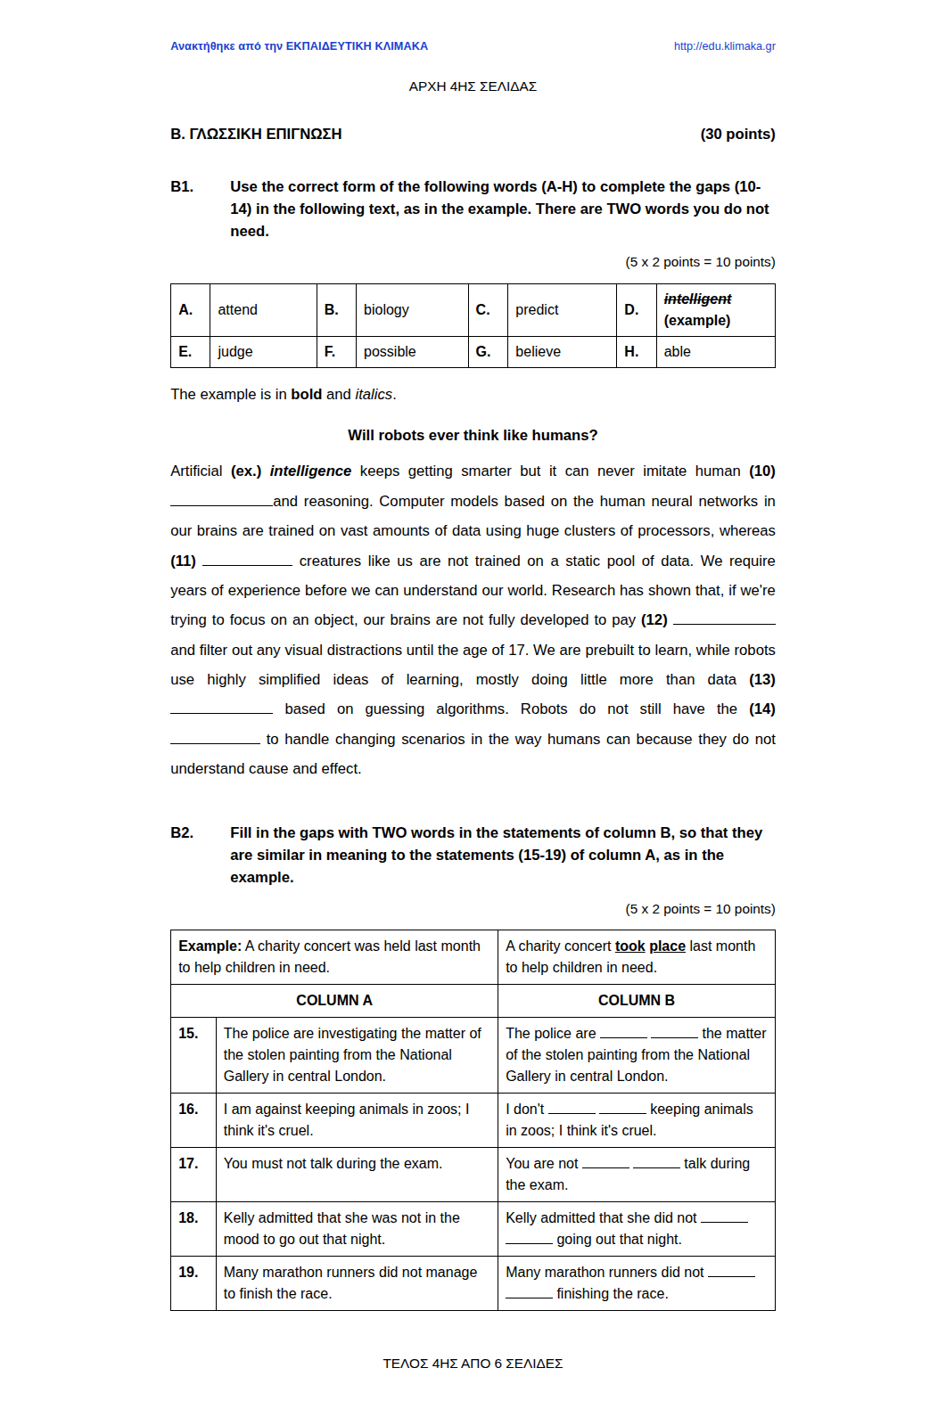Ανακτήθηκε από την ΕΚΠΑΙΔΕΥΤΙΚΗ ΚΛΙΜΑΚΑ
http://edu.klimaka.gr
ΑΡΧΗ 4ΗΣ ΣΕΛΙΔΑΣ
Β. ΓΛΩΣΣΙΚΗ ΕΠΙΓΝΩΣΗ (30 points)
B1. Use the correct form of the following words (A-H) to complete the gaps (10-14) in the following text, as in the example. There are TWO words you do not need.
(5 x 2 points = 10 points)
| A. | attend | B. | biology | C. | predict | D. | intelligent (example) |
| E. | judge | F. | possible | G. | believe | H. | able |
The example is in bold and italics.
Will robots ever think like humans?
Artificial (ex.) intelligence keeps getting smarter but it can never imitate human (10) and reasoning. Computer models based on the human neural networks in our brains are trained on vast amounts of data using huge clusters of processors, whereas (11) creatures like us are not trained on a static pool of data. We require years of experience before we can understand our world. Research has shown that, if we're trying to focus on an object, our brains are not fully developed to pay (12) and filter out any visual distractions until the age of 17. We are prebuilt to learn, while robots use highly simplified ideas of learning, mostly doing little more than data (13) based on guessing algorithms. Robots do not still have the (14) to handle changing scenarios in the way humans can because they do not understand cause and effect.
B2. Fill in the gaps with TWO words in the statements of column B, so that they are similar in meaning to the statements (15-19) of column A, as in the example.
(5 x 2 points = 10 points)
| Example: A charity concert was held last month to help children in need. | A charity concert took place last month to help children in need. |
| COLUMN A | COLUMN B |
| 15. | The police are investigating the matter of the stolen painting from the National Gallery in central London. | The police are the matter of the stolen painting from the National Gallery in central London. |
| 16. | I am against keeping animals in zoos; I think it's cruel. | I don't keeping animals in zoos; I think it's cruel. |
| 17. | You must not talk during the exam. | You are not talk during the exam. |
| 18. | Kelly admitted that she was not in the mood to go out that night. | Kelly admitted that she did not going out that night. |
| 19. | Many marathon runners did not manage to finish the race. | Many marathon runners did not finishing the race. |
ΤΕΛΟΣ 4ΗΣ ΑΠΟ 6 ΣΕΛΙΔΕΣ